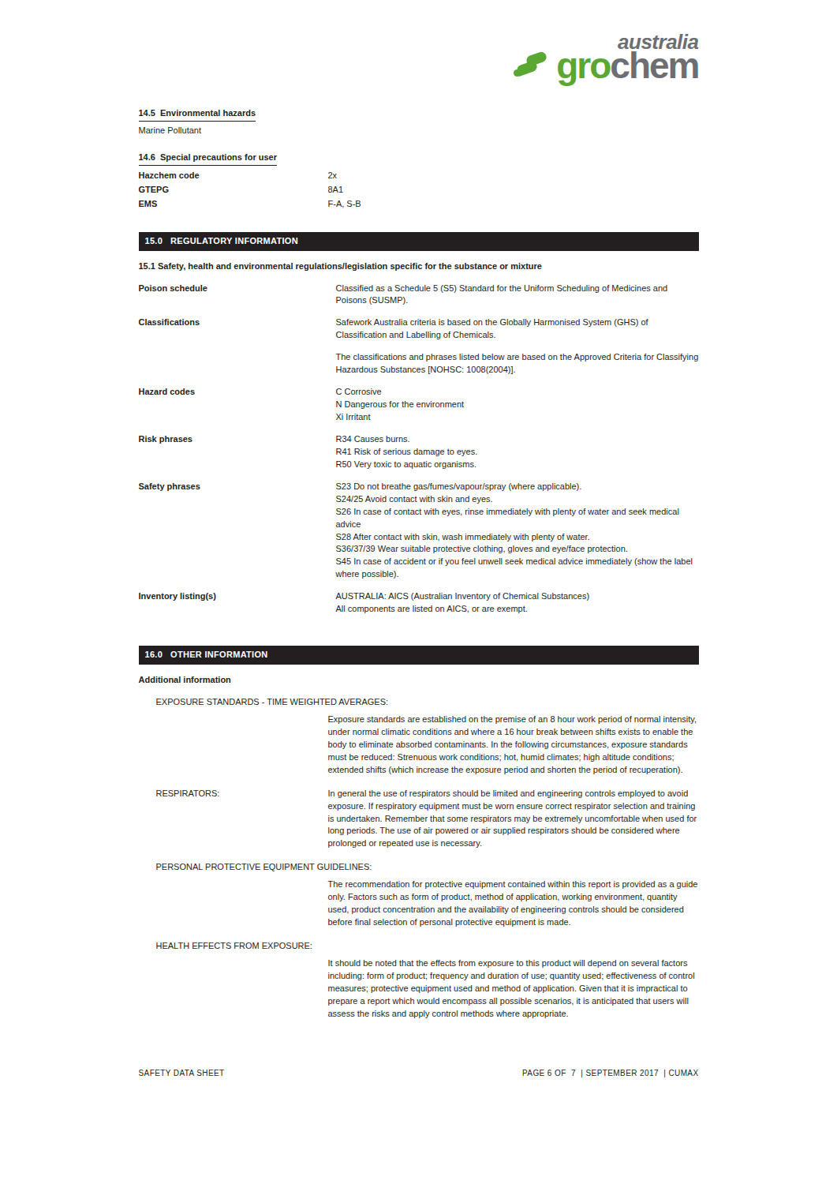australia
gro chem
14.5 Environmental hazards
Marine Pollutant
14.6 Special precautions for user
| Hazchem code | 2x |
| GTEPG | 8A1 |
| EMS | F-A, S-B |
15.0 REGULATORY INFORMATION
15.1 Safety, health and environmental regulations/legislation specific for the substance or mixture
| Poison schedule | Classified as a Schedule 5 (S5) Standard for the Uniform Scheduling of Medicines and Poisons (SUSMP). |
| Classifications | Safework Australia criteria is based on the Globally Harmonised System (GHS) of Classification and Labelling of Chemicals. The classifications and phrases listed below are based on the Approved Criteria for Classifying Hazardous Substances [NOHSC: 1008(2004)]. |
| Hazard codes | C Corrosive N Dangerous for the environment Xi Irritant |
| Risk phrases | R34 Causes burns. R41 Risk of serious damage to eyes. R50 Very toxic to aquatic organisms. |
| Safety phrases | S23 Do not breathe gas/fumes/vapour/spray (where applicable). S24/25 Avoid contact with skin and eyes. S26 In case of contact with eyes, rinse immediately with plenty of water and seek medical advice S28 After contact with skin, wash immediately with plenty of water. S36/37/39 Wear suitable protective clothing, gloves and eye/face protection. S45 In case of accident or if you feel unwell seek medical advice immediately (show the label where possible). |
| Inventory listing(s) | AUSTRALIA: AICS (Australian Inventory of Chemical Substances) All components are listed on AICS, or are exempt. |
16.0 OTHER INFORMATION
Additional information
EXPOSURE STANDARDS - TIME WEIGHTED AVERAGES:
| | Exposure standards are established on the premise of an 8 hour work period of normal intensity, under normal climatic conditions and where a 16 hour break between shifts exists to enable the body to eliminate absorbed contaminants. In the following circumstances, exposure standards must be reduced: Strenuous work conditions; hot, humid climates; high altitude conditions; extended shifts (which increase the exposure period and shorten the period of recuperation). |
| RESPIRATORS: | In general the use of respirators should be limited and engineering controls employed to avoid exposure. If respiratory equipment must be worn ensure correct respirator selection and training is undertaken. Remember that some respirators may be extremely uncomfortable when used for long periods. The use of air powered or air supplied respirators should be considered where prolonged or repeated use is necessary. |
PERSONAL PROTECTIVE EQUIPMENT GUIDELINES:
| | The recommendation for protective equipment contained within this report is provided as a guide only. Factors such as form of product, method of application, working environment, quantity used, product concentration and the availability of engineering controls should be considered before final selection of personal protective equipment is made. |
HEALTH EFFECTS FROM EXPOSURE:
| | It should be noted that the effects from exposure to this product will depend on several factors including: form of product; frequency and duration of use; quantity used; effectiveness of control measures; protective equipment used and method of application. Given that it is impractical to prepare a report which would encompass all possible scenarios, it is anticipated that users will assess the risks and apply control methods where appropriate. |
SAFETY DATA SHEET
PAGE 6 OF 7 | SEPTEMBER 2017 | CUMAX